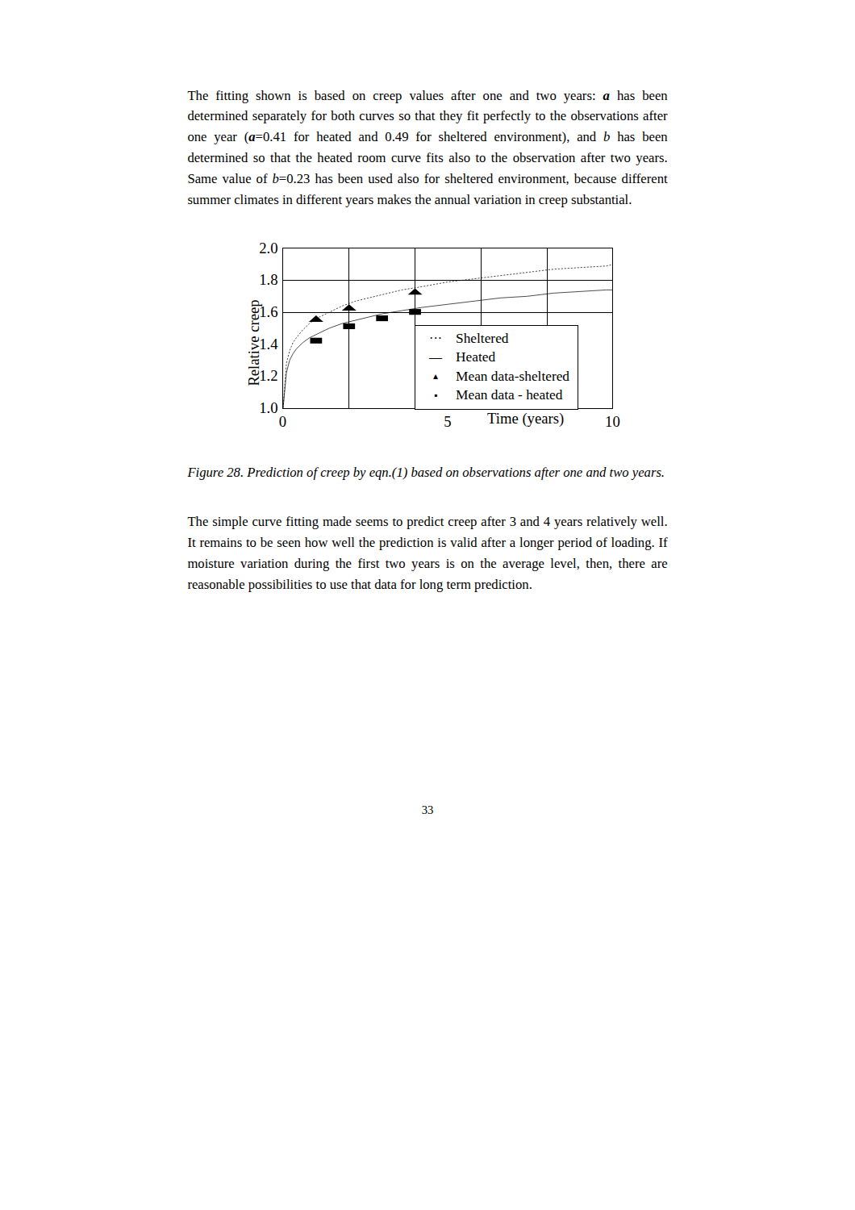The fitting shown is based on creep values after one and two years: a has been determined separately for both curves so that they fit perfectly to the observations after one year (a=0.41 for heated and 0.49 for sheltered environment), and b has been determined so that the heated room curve fits also to the observation after two years. Same value of b=0.23 has been used also for sheltered environment, because different summer climates in different years makes the annual variation in creep substantial.
Relative creep
2.0
1.8
1.6
1.4
1.2
1.0
0
5
10
Time (years)
···Sheltered
—Heated
▴Mean data-sheltered
▪Mean data - heated
Figure 28. Prediction of creep by eqn.(1) based on observations after one and two years.
The simple curve fitting made seems to predict creep after 3 and 4 years relatively well. It remains to be seen how well the prediction is valid after a longer period of loading. If moisture variation during the first two years is on the average level, then, there are reasonable possibilities to use that data for long term prediction.
33